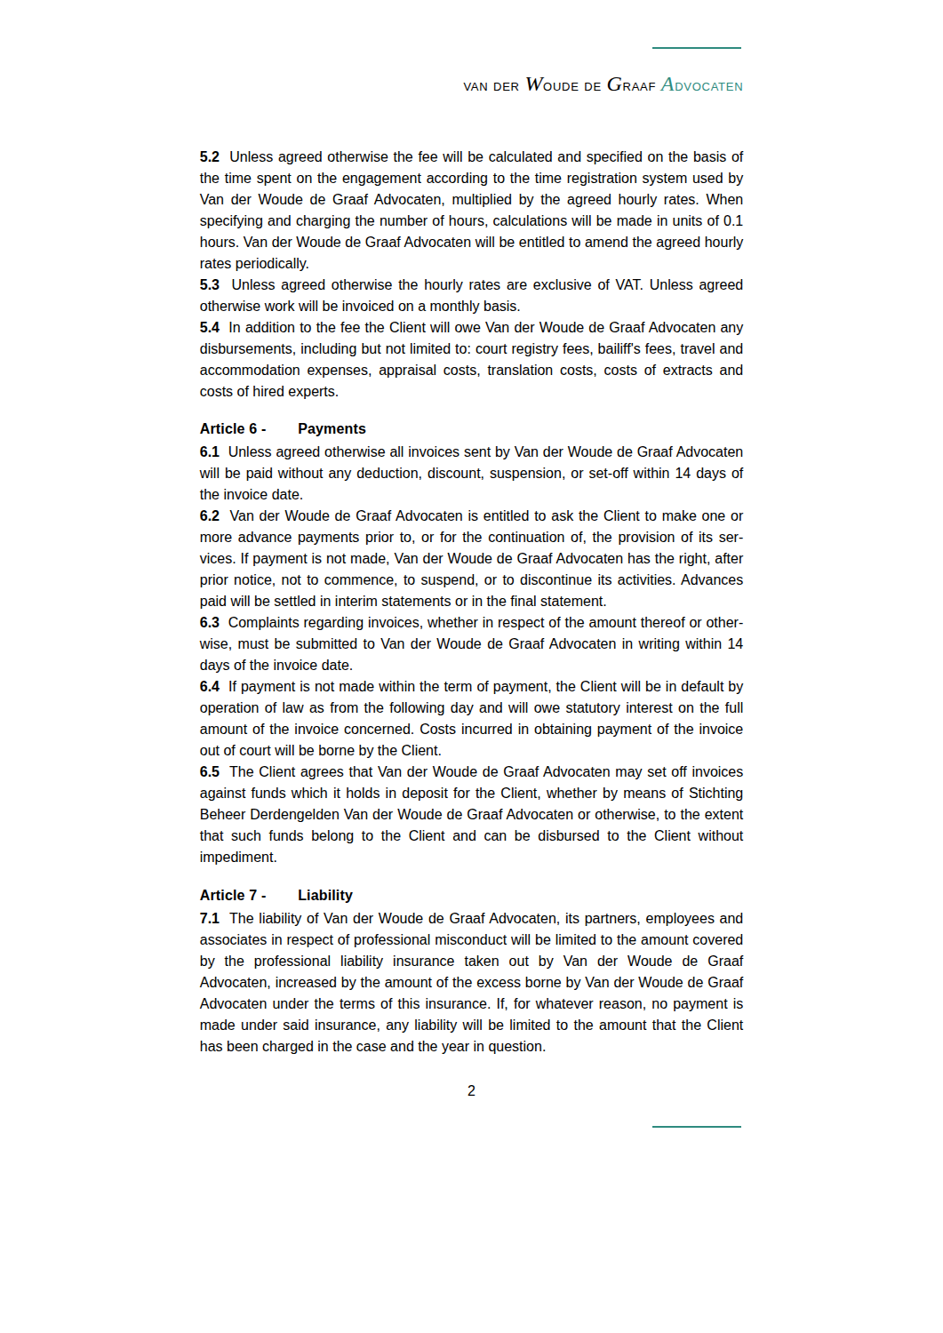van der Woude de Graaf Advocaten
5.2 Unless agreed otherwise the fee will be calculated and specified on the basis of the time spent on the engagement according to the time registration system used by Van der Woude de Graaf Advocaten, multiplied by the agreed hourly rates. When specifying and charging the number of hours, calculations will be made in units of 0.1 hours. Van der Woude de Graaf Advocaten will be entitled to amend the agreed hourly rates periodically.
5.3 Unless agreed otherwise the hourly rates are exclusive of VAT. Unless agreed otherwise work will be invoiced on a monthly basis.
5.4 In addition to the fee the Client will owe Van der Woude de Graaf Advocaten any disbursements, including but not limited to: court registry fees, bailiff's fees, travel and accommodation expenses, appraisal costs, translation costs, costs of extracts and costs of hired experts.
Article 6 -Payments
6.1 Unless agreed otherwise all invoices sent by Van der Woude de Graaf Advocaten will be paid without any deduction, discount, suspension, or set-off within 14 days of the invoice date.
6.2 Van der Woude de Graaf Advocaten is entitled to ask the Client to make one or more advance payments prior to, or for the continuation of, the provision of its services. If payment is not made, Van der Woude de Graaf Advocaten has the right, after prior notice, not to commence, to suspend, or to discontinue its activities. Advances paid will be settled in interim statements or in the final statement.
6.3 Complaints regarding invoices, whether in respect of the amount thereof or otherwise, must be submitted to Van der Woude de Graaf Advocaten in writing within 14 days of the invoice date.
6.4 If payment is not made within the term of payment, the Client will be in default by operation of law as from the following day and will owe statutory interest on the full amount of the invoice concerned. Costs incurred in obtaining payment of the invoice out of court will be borne by the Client.
6.5 The Client agrees that Van der Woude de Graaf Advocaten may set off invoices against funds which it holds in deposit for the Client, whether by means of Stichting Beheer Derdengelden Van der Woude de Graaf Advocaten or otherwise, to the extent that such funds belong to the Client and can be disbursed to the Client without impediment.
Article 7 -Liability
7.1 The liability of Van der Woude de Graaf Advocaten, its partners, employees and associates in respect of professional misconduct will be limited to the amount covered by the professional liability insurance taken out by Van der Woude de Graaf Advocaten, increased by the amount of the excess borne by Van der Woude de Graaf Advocaten under the terms of this insurance. If, for whatever reason, no payment is made under said insurance, any liability will be limited to the amount that the Client has been charged in the case and the year in question.
2